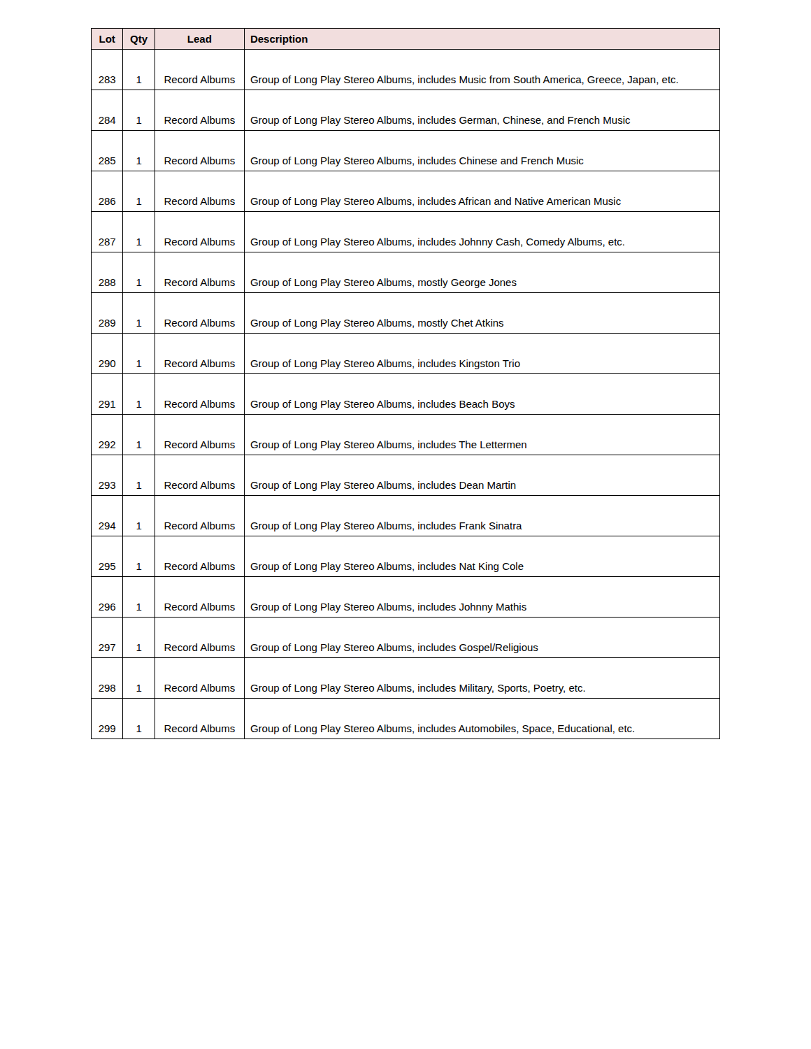Record Album Lots 283–299
| Lot | Qty | Lead | Description |
| --- | --- | --- | --- |
| 283 | 1 | Record Albums | Group of Long Play Stereo Albums, includes Music from South America, Greece, Japan, etc. |
| 284 | 1 | Record Albums | Group of Long Play Stereo Albums, includes German, Chinese, and French Music |
| 285 | 1 | Record Albums | Group of Long Play Stereo Albums, includes Chinese and French Music |
| 286 | 1 | Record Albums | Group of Long Play Stereo Albums, includes African and Native American Music |
| 287 | 1 | Record Albums | Group of Long Play Stereo Albums, includes Johnny Cash, Comedy Albums, etc. |
| 288 | 1 | Record Albums | Group of Long Play Stereo Albums, mostly George Jones |
| 289 | 1 | Record Albums | Group of Long Play Stereo Albums, mostly Chet Atkins |
| 290 | 1 | Record Albums | Group of Long Play Stereo Albums, includes Kingston Trio |
| 291 | 1 | Record Albums | Group of Long Play Stereo Albums, includes Beach Boys |
| 292 | 1 | Record Albums | Group of Long Play Stereo Albums, includes The Lettermen |
| 293 | 1 | Record Albums | Group of Long Play Stereo Albums, includes Dean Martin |
| 294 | 1 | Record Albums | Group of Long Play Stereo Albums, includes Frank Sinatra |
| 295 | 1 | Record Albums | Group of Long Play Stereo Albums, includes Nat King Cole |
| 296 | 1 | Record Albums | Group of Long Play Stereo Albums, includes Johnny Mathis |
| 297 | 1 | Record Albums | Group of Long Play Stereo Albums, includes Gospel/Religious |
| 298 | 1 | Record Albums | Group of Long Play Stereo Albums, includes Military, Sports, Poetry, etc. |
| 299 | 1 | Record Albums | Group of Long Play Stereo Albums, includes Automobiles, Space, Educational, etc. |